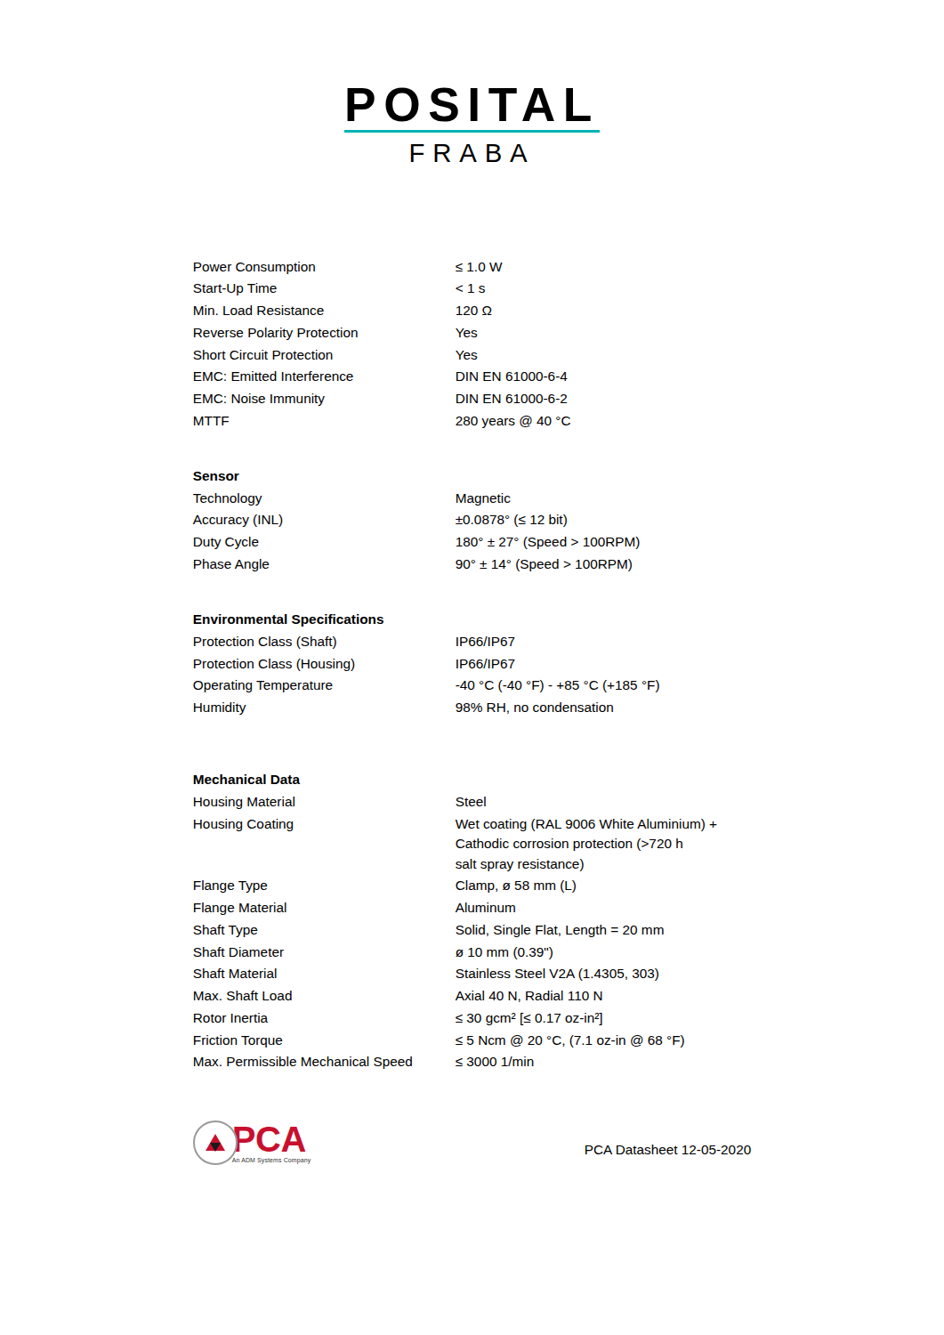POSITAL
FRABA
| Power Consumption | ≤ 1.0 W |
| Start-Up Time | < 1 s |
| Min. Load Resistance | 120 Ω |
| Reverse Polarity Protection | Yes |
| Short Circuit Protection | Yes |
| EMC: Emitted Interference | DIN EN 61000-6-4 |
| EMC: Noise Immunity | DIN EN 61000-6-2 |
| MTTF | 280 years @ 40 °C |
| Sensor |
| Technology | Magnetic |
| Accuracy (INL) | ±0.0878° (≤ 12 bit) |
| Duty Cycle | 180° ± 27° (Speed > 100RPM) |
| Phase Angle | 90° ± 14° (Speed > 100RPM) |
| Environmental Specifications |
| Protection Class (Shaft) | IP66/IP67 |
| Protection Class (Housing) | IP66/IP67 |
| Operating Temperature | -40 °C (-40 °F) - +85 °C (+185 °F) |
| Humidity | 98% RH, no condensation |
| Mechanical Data |
| Housing Material | Steel |
| Housing Coating | Wet coating (RAL 9006 White Aluminium) + |
| | Cathodic corrosion protection (>720 h |
| | salt spray resistance) |
| Flange Type | Clamp, ø 58 mm (L) |
| Flange Material | Aluminum |
| Shaft Type | Solid, Single Flat, Length = 20 mm |
| Shaft Diameter | ø 10 mm (0.39") |
| Shaft Material | Stainless Steel V2A (1.4305, 303) |
| Max. Shaft Load | Axial 40 N, Radial 110 N |
| Rotor Inertia | ≤ 30 gcm² [≤ 0.17 oz-in²] |
| Friction Torque | ≤ 5 Ncm @ 20 °C, (7.1 oz-in @ 68 °F) |
| Max. Permissible Mechanical Speed | ≤ 3000 1/min |
PCA
An ADM Systems Company
PCA Datasheet 12-05-2020